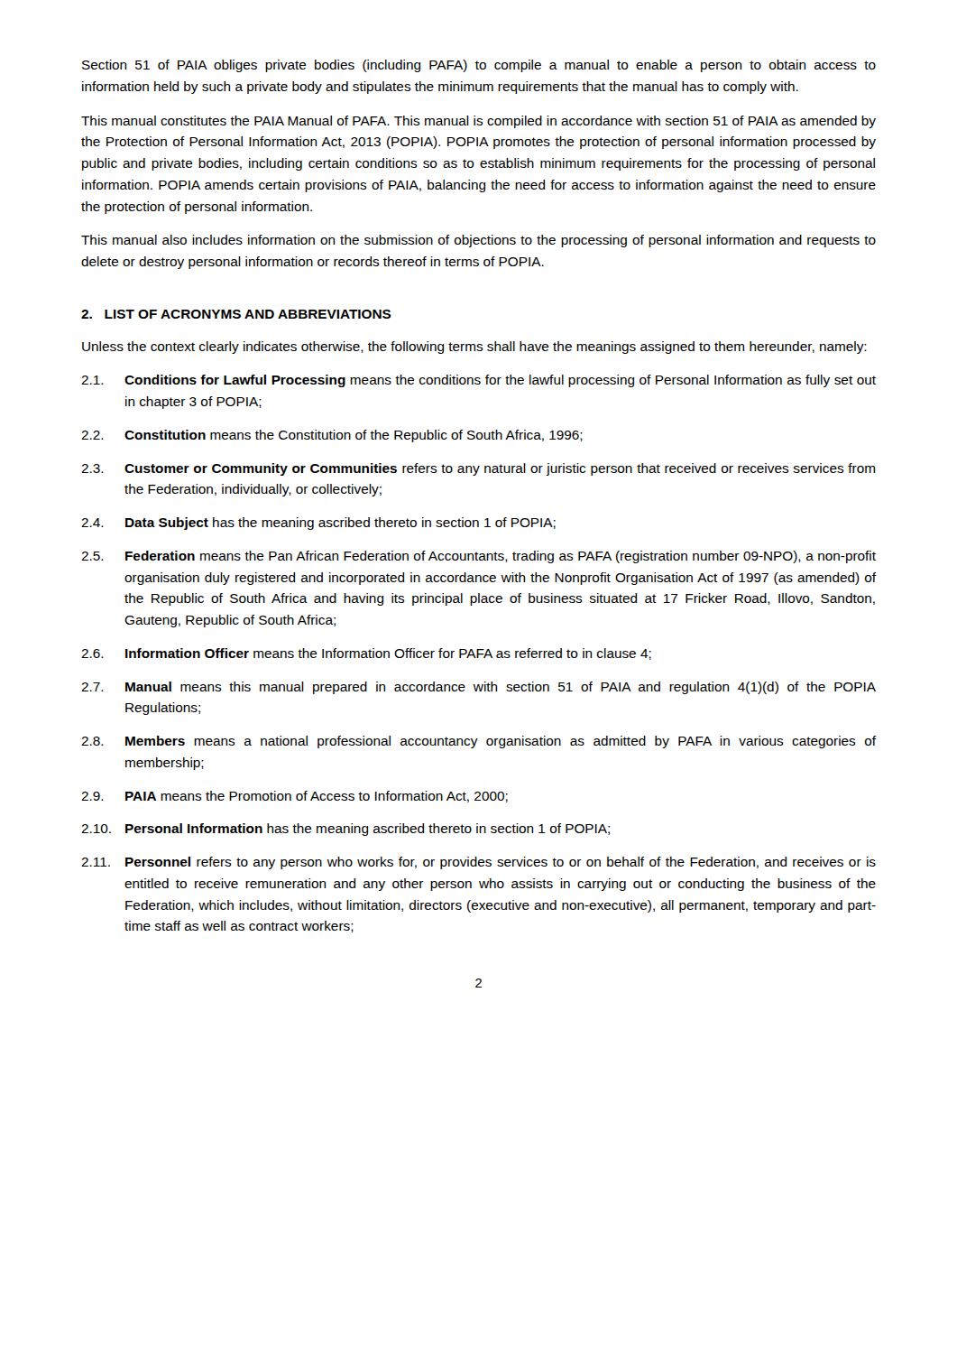Section 51 of PAIA obliges private bodies (including PAFA) to compile a manual to enable a person to obtain access to information held by such a private body and stipulates the minimum requirements that the manual has to comply with.
This manual constitutes the PAIA Manual of PAFA. This manual is compiled in accordance with section 51 of PAIA as amended by the Protection of Personal Information Act, 2013 (POPIA). POPIA promotes the protection of personal information processed by public and private bodies, including certain conditions so as to establish minimum requirements for the processing of personal information. POPIA amends certain provisions of PAIA, balancing the need for access to information against the need to ensure the protection of personal information.
This manual also includes information on the submission of objections to the processing of personal information and requests to delete or destroy personal information or records thereof in terms of POPIA.
2. LIST OF ACRONYMS AND ABBREVIATIONS
Unless the context clearly indicates otherwise, the following terms shall have the meanings assigned to them hereunder, namely:
2.1. Conditions for Lawful Processing means the conditions for the lawful processing of Personal Information as fully set out in chapter 3 of POPIA;
2.2. Constitution means the Constitution of the Republic of South Africa, 1996;
2.3. Customer or Community or Communities refers to any natural or juristic person that received or receives services from the Federation, individually, or collectively;
2.4. Data Subject has the meaning ascribed thereto in section 1 of POPIA;
2.5. Federation means the Pan African Federation of Accountants, trading as PAFA (registration number 09-NPO), a non-profit organisation duly registered and incorporated in accordance with the Nonprofit Organisation Act of 1997 (as amended) of the Republic of South Africa and having its principal place of business situated at 17 Fricker Road, Illovo, Sandton, Gauteng, Republic of South Africa;
2.6. Information Officer means the Information Officer for PAFA as referred to in clause 4;
2.7. Manual means this manual prepared in accordance with section 51 of PAIA and regulation 4(1)(d) of the POPIA Regulations;
2.8. Members means a national professional accountancy organisation as admitted by PAFA in various categories of membership;
2.9. PAIA means the Promotion of Access to Information Act, 2000;
2.10. Personal Information has the meaning ascribed thereto in section 1 of POPIA;
2.11. Personnel refers to any person who works for, or provides services to or on behalf of the Federation, and receives or is entitled to receive remuneration and any other person who assists in carrying out or conducting the business of the Federation, which includes, without limitation, directors (executive and non-executive), all permanent, temporary and part-time staff as well as contract workers;
2